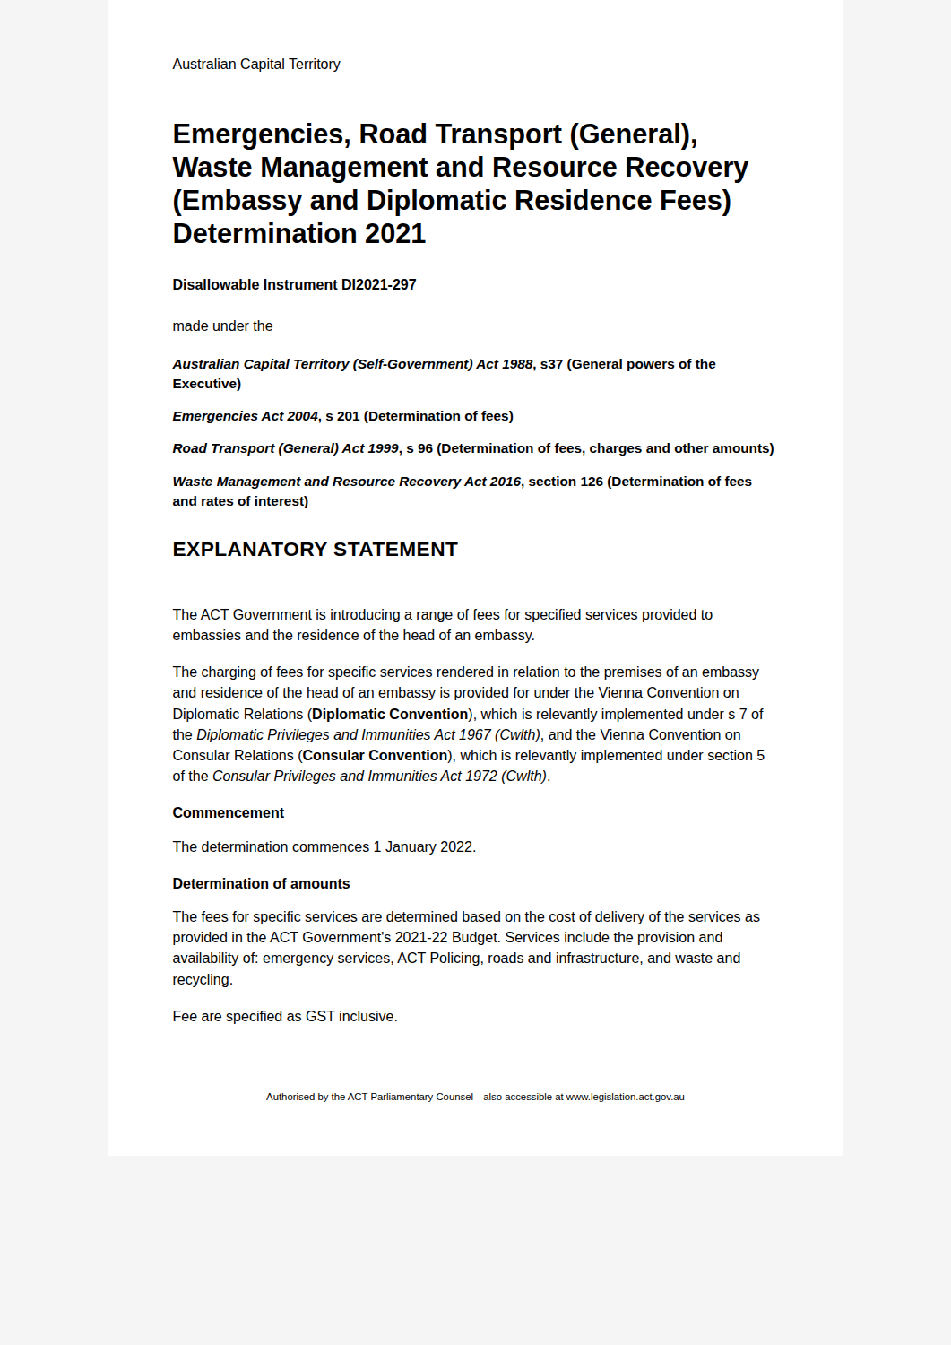Australian Capital Territory
Emergencies, Road Transport (General), Waste Management and Resource Recovery (Embassy and Diplomatic Residence Fees) Determination 2021
Disallowable Instrument DI2021-297
made under the
Australian Capital Territory (Self-Government) Act 1988, s37 (General powers of the Executive)
Emergencies Act 2004, s 201 (Determination of fees)
Road Transport (General) Act 1999, s 96 (Determination of fees, charges and other amounts)
Waste Management and Resource Recovery Act 2016, section 126 (Determination of fees and rates of interest)
EXPLANATORY STATEMENT
The ACT Government is introducing a range of fees for specified services provided to embassies and the residence of the head of an embassy.
The charging of fees for specific services rendered in relation to the premises of an embassy and residence of the head of an embassy is provided for under the Vienna Convention on Diplomatic Relations (Diplomatic Convention), which is relevantly implemented under s 7 of the Diplomatic Privileges and Immunities Act 1967 (Cwlth), and the Vienna Convention on Consular Relations (Consular Convention), which is relevantly implemented under section 5 of the Consular Privileges and Immunities Act 1972 (Cwlth).
Commencement
The determination commences 1 January 2022.
Determination of amounts
The fees for specific services are determined based on the cost of delivery of the services as provided in the ACT Government's 2021-22 Budget. Services include the provision and availability of: emergency services, ACT Policing, roads and infrastructure, and waste and recycling.
Fee are specified as GST inclusive.
Authorised by the ACT Parliamentary Counsel—also accessible at www.legislation.act.gov.au